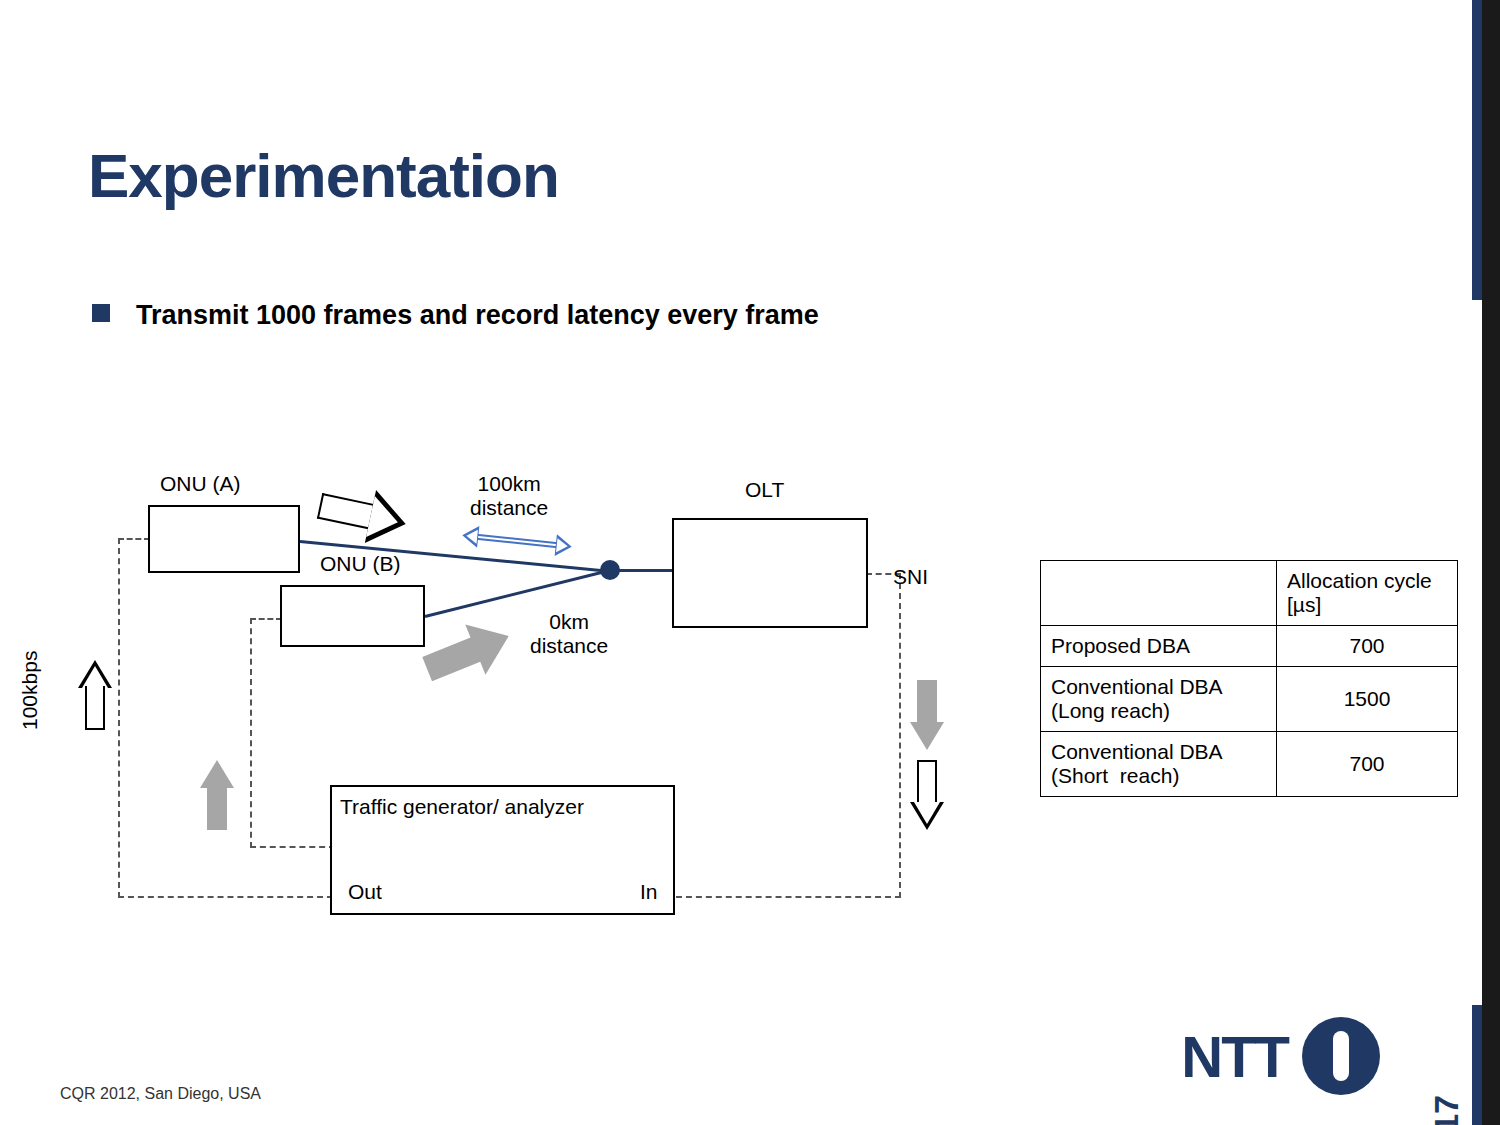Experimentation
Transmit 1000 frames and record latency every frame
ONU (A)
ONU (B)
OLT
SNI
Traffic generator/ analyzer
Out
In
100km
distance
0km
distance
100kbps
| | Allocation cycle [µs] |
| --- | --- |
| Proposed DBA | 700 |
| Conventional DBA (Long reach) | 1500 |
| Conventional DBA (Short reach) | 700 |
CQR 2012, San Diego, USA
NTT
17